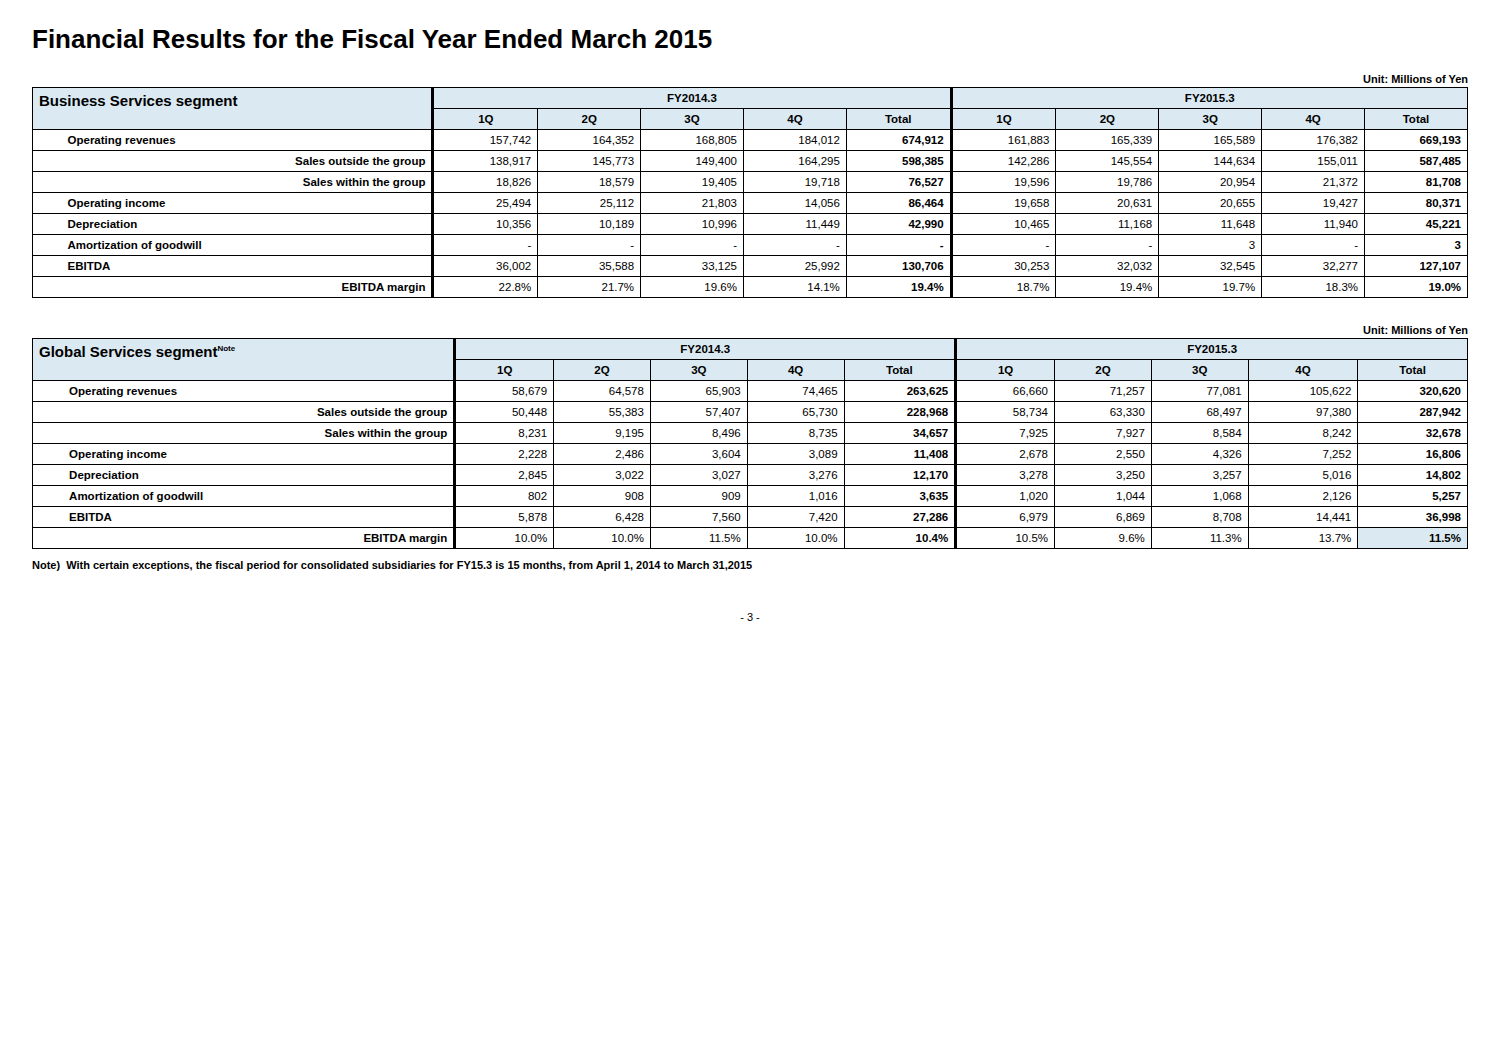Financial Results for the Fiscal Year Ended March 2015
Unit: Millions of Yen
| Business Services segment | FY2014.3 | FY2015.3 |
| --- | --- | --- |
| 1Q | 2Q | 3Q | 4Q | Total | 1Q | 2Q | 3Q | 4Q | Total |
| | Operating revenues | 157,742 | 164,352 | 168,805 | 184,012 | 674,912 | 161,883 | 165,339 | 165,589 | 176,382 | 669,193 |
| | Sales outside the group | 138,917 | 145,773 | 149,400 | 164,295 | 598,385 | 142,286 | 145,554 | 144,634 | 155,011 | 587,485 |
| | Sales within the group | 18,826 | 18,579 | 19,405 | 19,718 | 76,527 | 19,596 | 19,786 | 20,954 | 21,372 | 81,708 |
| | Operating income | 25,494 | 25,112 | 21,803 | 14,056 | 86,464 | 19,658 | 20,631 | 20,655 | 19,427 | 80,371 |
| | Depreciation | 10,356 | 10,189 | 10,996 | 11,449 | 42,990 | 10,465 | 11,168 | 11,648 | 11,940 | 45,221 |
| | Amortization of goodwill | - | - | - | - | - | - | - | 3 | - | 3 |
| | EBITDA | 36,002 | 35,588 | 33,125 | 25,992 | 130,706 | 30,253 | 32,032 | 32,545 | 32,277 | 127,107 |
| | EBITDA margin | 22.8% | 21.7% | 19.6% | 14.1% | 19.4% | 18.7% | 19.4% | 19.7% | 18.3% | 19.0% |
Unit: Millions of Yen
| Global Services segment Note | FY2014.3 | FY2015.3 |
| --- | --- | --- |
| 1Q | 2Q | 3Q | 4Q | Total | 1Q | 2Q | 3Q | 4Q | Total |
| | Operating revenues | 58,679 | 64,578 | 65,903 | 74,465 | 263,625 | 66,660 | 71,257 | 77,081 | 105,622 | 320,620 |
| | Sales outside the group | 50,448 | 55,383 | 57,407 | 65,730 | 228,968 | 58,734 | 63,330 | 68,497 | 97,380 | 287,942 |
| | Sales within the group | 8,231 | 9,195 | 8,496 | 8,735 | 34,657 | 7,925 | 7,927 | 8,584 | 8,242 | 32,678 |
| | Operating income | 2,228 | 2,486 | 3,604 | 3,089 | 11,408 | 2,678 | 2,550 | 4,326 | 7,252 | 16,806 |
| | Depreciation | 2,845 | 3,022 | 3,027 | 3,276 | 12,170 | 3,278 | 3,250 | 3,257 | 5,016 | 14,802 |
| | Amortization of goodwill | 802 | 908 | 909 | 1,016 | 3,635 | 1,020 | 1,044 | 1,068 | 2,126 | 5,257 |
| | EBITDA | 5,878 | 6,428 | 7,560 | 7,420 | 27,286 | 6,979 | 6,869 | 8,708 | 14,441 | 36,998 |
| | EBITDA margin | 10.0% | 10.0% | 11.5% | 10.0% | 10.4% | 10.5% | 9.6% | 11.3% | 13.7% | 11.5% |
Note) With certain exceptions, the fiscal period for consolidated subsidiaries for FY15.3 is 15 months, from April 1, 2014 to March 31,2015
- 3 -